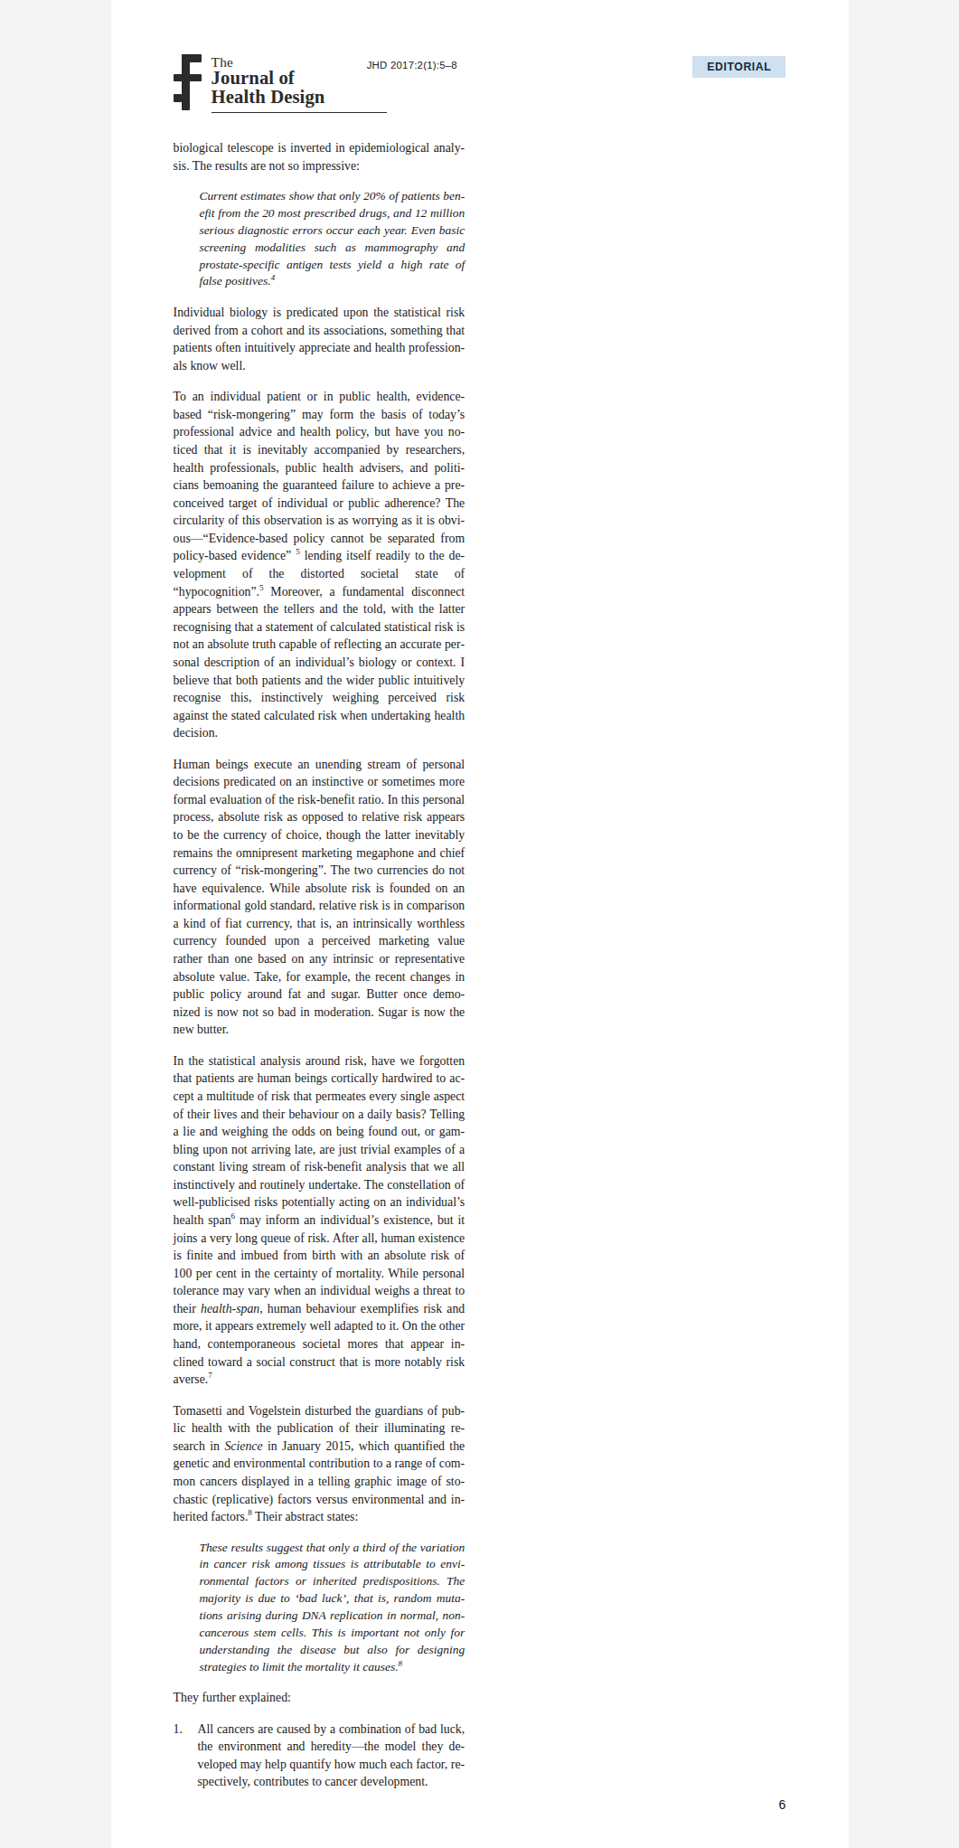The Journal of Health Design
JHD 2017:2(1):5–8
Editorial
biological telescope is inverted in epidemiological analysis. The results are not so impressive:
Current estimates show that only 20% of patients benefit from the 20 most prescribed drugs, and 12 million serious diagnostic errors occur each year. Even basic screening modalities such as mammography and prostate-specific antigen tests yield a high rate of false positives.4
Individual biology is predicated upon the statistical risk derived from a cohort and its associations, something that patients often intuitively appreciate and health professionals know well.
To an individual patient or in public health, evidence-based “risk-mongering” may form the basis of today’s professional advice and health policy, but have you noticed that it is inevitably accompanied by researchers, health professionals, public health advisers, and politicians bemoaning the guaranteed failure to achieve a preconceived target of individual or public adherence? The circularity of this observation is as worrying as it is obvious—“Evidence-based policy cannot be separated from policy-based evidence” 5 lending itself readily to the development of the distorted societal state of “hypocognition”.5 Moreover, a fundamental disconnect appears between the tellers and the told, with the latter recognising that a statement of calculated statistical risk is not an absolute truth capable of reflecting an accurate personal description of an individual’s biology or context. I believe that both patients and the wider public intuitively recognise this, instinctively weighing perceived risk against the stated calculated risk when undertaking health decision.
Human beings execute an unending stream of personal decisions predicated on an instinctive or sometimes more formal evaluation of the risk-benefit ratio. In this personal process, absolute risk as opposed to relative risk appears to be the currency of choice, though the latter inevitably remains the omnipresent marketing megaphone and chief currency of “risk-mongering”. The two currencies do not have equivalence. While absolute risk is founded on an informational gold standard, relative risk is in comparison a kind of fiat currency, that is, an intrinsically worthless currency founded upon a perceived marketing value rather than one based on any intrinsic or representative absolute value. Take, for example, the recent changes in public policy around fat and sugar. Butter once demonized is now not so bad in moderation. Sugar is now the new butter.
In the statistical analysis around risk, have we forgotten that patients are human beings cortically hardwired to accept a multitude of risk that permeates every single aspect of their lives and their behaviour on a daily basis? Telling a lie and weighing the odds on being found out, or gambling upon not arriving late, are just trivial examples of a constant living stream of risk-benefit analysis that we all instinctively and routinely undertake. The constellation of well-publicised risks potentially acting on an individual’s health span6 may inform an individual’s existence, but it joins a very long queue of risk. After all, human existence is finite and imbued from birth with an absolute risk of 100 per cent in the certainty of mortality. While personal tolerance may vary when an individual weighs a threat to their health-span, human behaviour exemplifies risk and more, it appears extremely well adapted to it. On the other hand, contemporaneous societal mores that appear inclined toward a social construct that is more notably risk averse.7
Tomasetti and Vogelstein disturbed the guardians of public health with the publication of their illuminating research in Science in January 2015, which quantified the genetic and environmental contribution to a range of common cancers displayed in a telling graphic image of stochastic (replicative) factors versus environmental and inherited factors.8 Their abstract states:
These results suggest that only a third of the variation in cancer risk among tissues is attributable to environmental factors or inherited predispositions. The majority is due to ‘bad luck’, that is, random mutations arising during DNA replication in normal, noncancerous stem cells. This is important not only for understanding the disease but also for designing strategies to limit the mortality it causes.8
They further explained:
All cancers are caused by a combination of bad luck, the environment and heredity—the model they developed may help quantify how much each factor, respectively, contributes to cancer development.
6